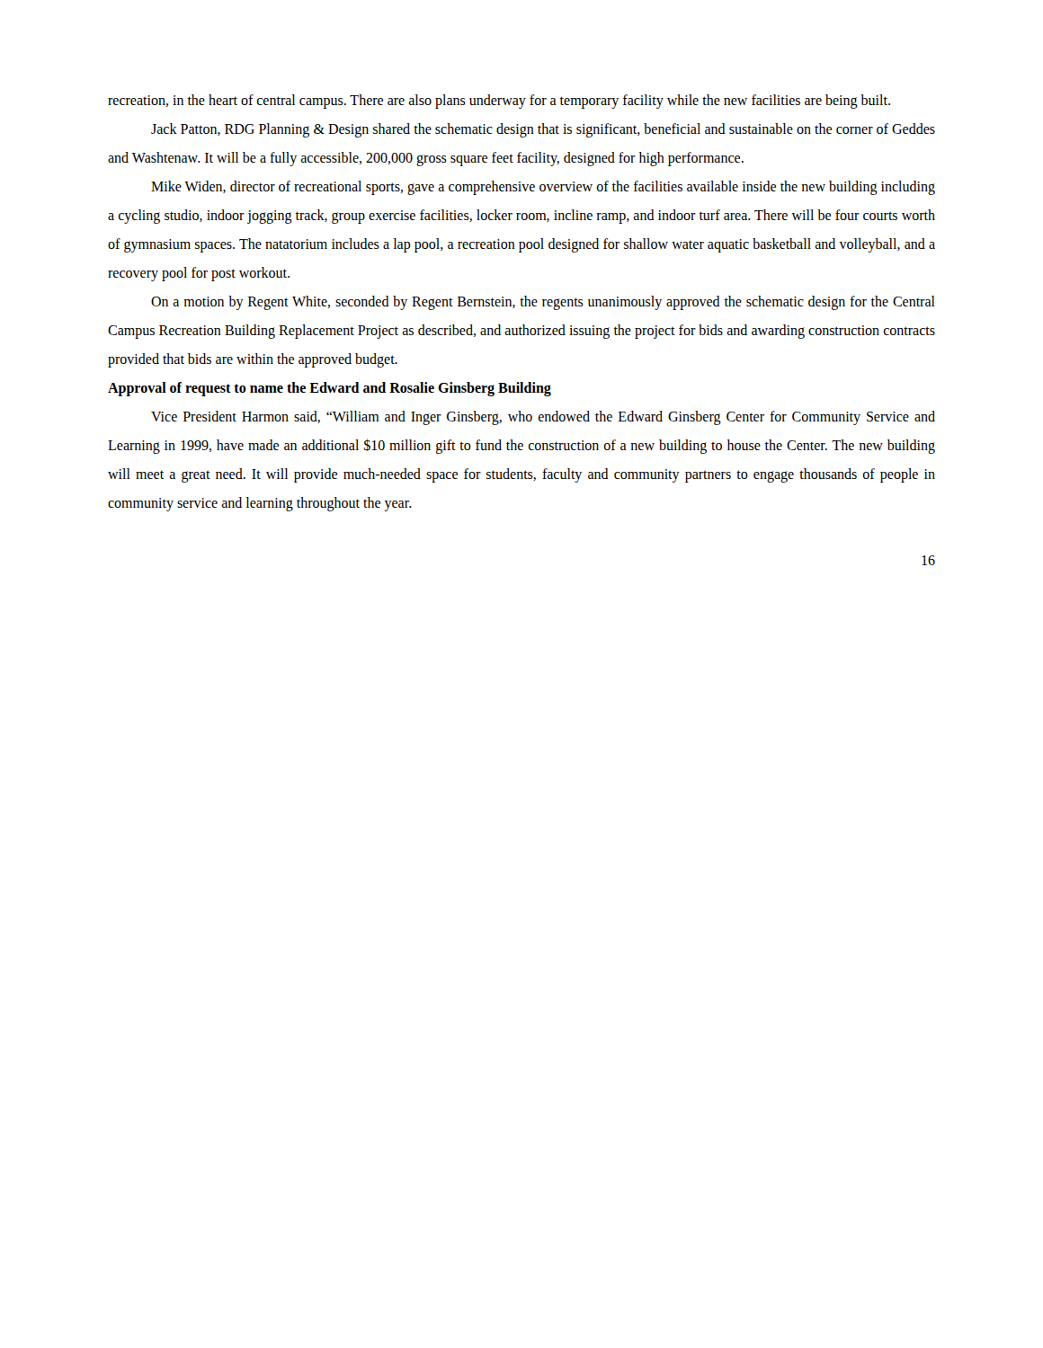recreation, in the heart of central campus. There are also plans underway for a temporary facility while the new facilities are being built.
Jack Patton, RDG Planning & Design shared the schematic design that is significant, beneficial and sustainable on the corner of Geddes and Washtenaw. It will be a fully accessible, 200,000 gross square feet facility, designed for high performance.
Mike Widen, director of recreational sports, gave a comprehensive overview of the facilities available inside the new building including a cycling studio, indoor jogging track, group exercise facilities, locker room, incline ramp, and indoor turf area. There will be four courts worth of gymnasium spaces. The natatorium includes a lap pool, a recreation pool designed for shallow water aquatic basketball and volleyball, and a recovery pool for post workout.
On a motion by Regent White, seconded by Regent Bernstein, the regents unanimously approved the schematic design for the Central Campus Recreation Building Replacement Project as described, and authorized issuing the project for bids and awarding construction contracts provided that bids are within the approved budget.
Approval of request to name the Edward and Rosalie Ginsberg Building
Vice President Harmon said, “William and Inger Ginsberg, who endowed the Edward Ginsberg Center for Community Service and Learning in 1999, have made an additional $10 million gift to fund the construction of a new building to house the Center. The new building will meet a great need. It will provide much-needed space for students, faculty and community partners to engage thousands of people in community service and learning throughout the year.
16